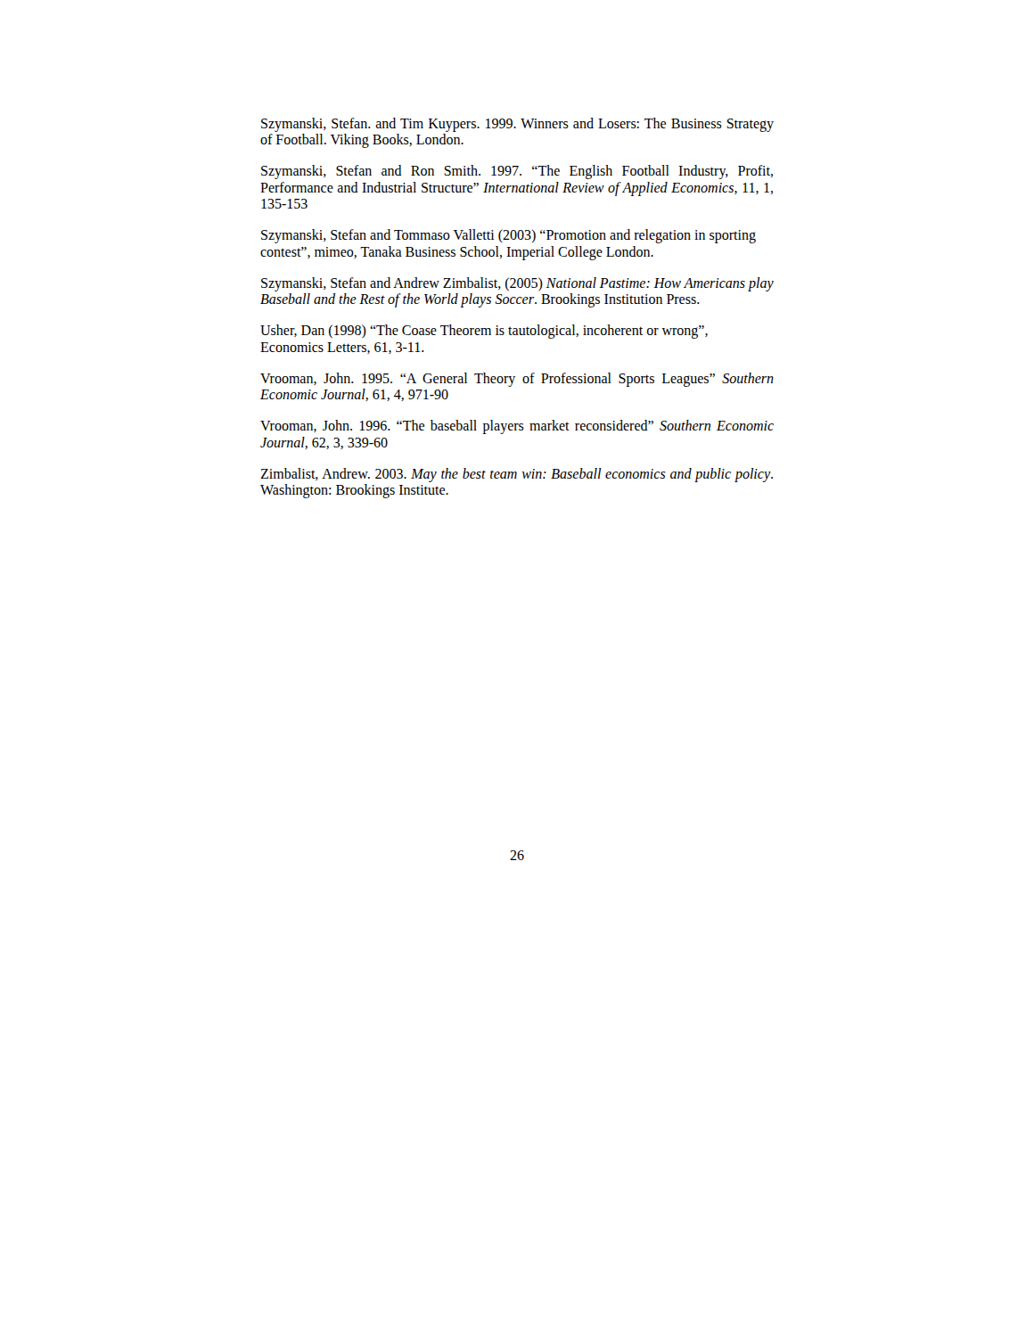Szymanski, Stefan. and Tim Kuypers. 1999. Winners and Losers: The Business Strategy of Football. Viking Books, London.
Szymanski, Stefan and Ron Smith. 1997. “The English Football Industry, Profit, Performance and Industrial Structure” International Review of Applied Economics, 11, 1, 135-153
Szymanski, Stefan and Tommaso Valletti (2003) “Promotion and relegation in sporting contest”, mimeo, Tanaka Business School, Imperial College London.
Szymanski, Stefan and Andrew Zimbalist, (2005) National Pastime: How Americans play Baseball and the Rest of the World plays Soccer. Brookings Institution Press.
Usher, Dan (1998) “The Coase Theorem is tautological, incoherent or wrong”, Economics Letters, 61, 3-11.
Vrooman, John. 1995. “A General Theory of Professional Sports Leagues” Southern Economic Journal, 61, 4, 971-90
Vrooman, John. 1996. “The baseball players market reconsidered” Southern Economic Journal, 62, 3, 339-60
Zimbalist, Andrew. 2003. May the best team win: Baseball economics and public policy. Washington: Brookings Institute.
26